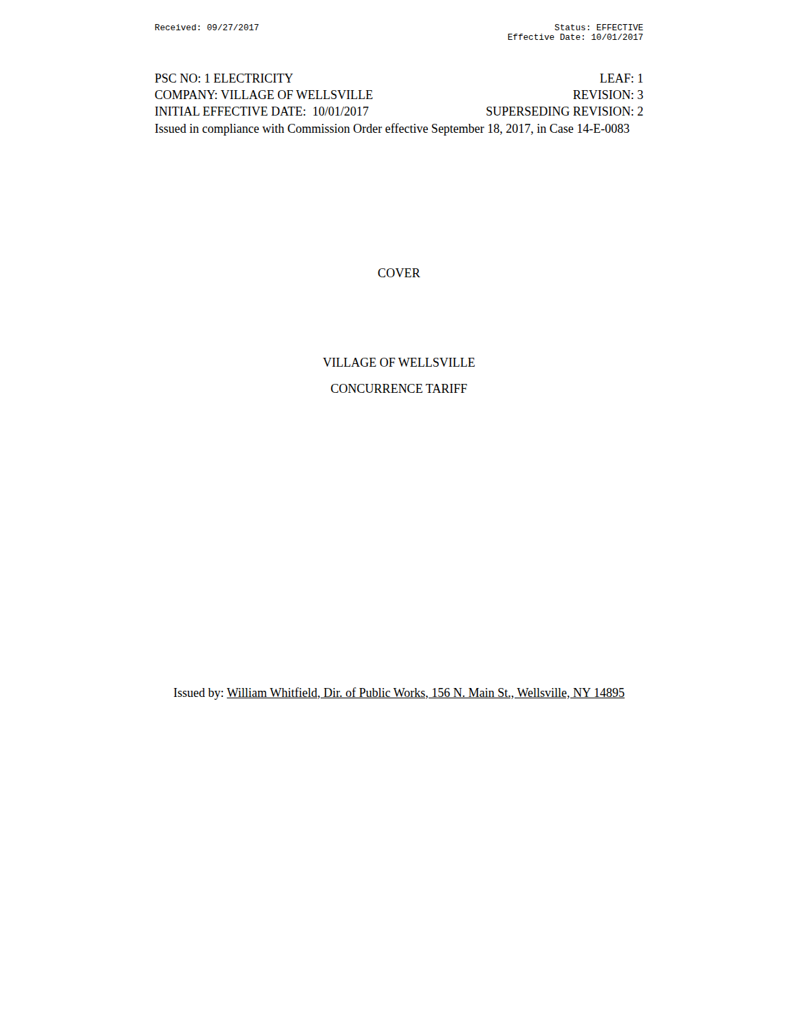Received: 09/27/2017
Status: EFFECTIVE
Effective Date: 10/01/2017
PSC NO: 1 ELECTRICITY LEAF: 1
COMPANY: VILLAGE OF WELLSVILLE REVISION: 3
INITIAL EFFECTIVE DATE: 10/01/2017 SUPERSEDING REVISION: 2
Issued in compliance with Commission Order effective September 18, 2017, in Case 14-E-0083
COVER
VILLAGE OF WELLSVILLE
CONCURRENCE TARIFF
Issued by: William Whitfield, Dir. of Public Works, 156 N. Main St., Wellsville, NY 14895